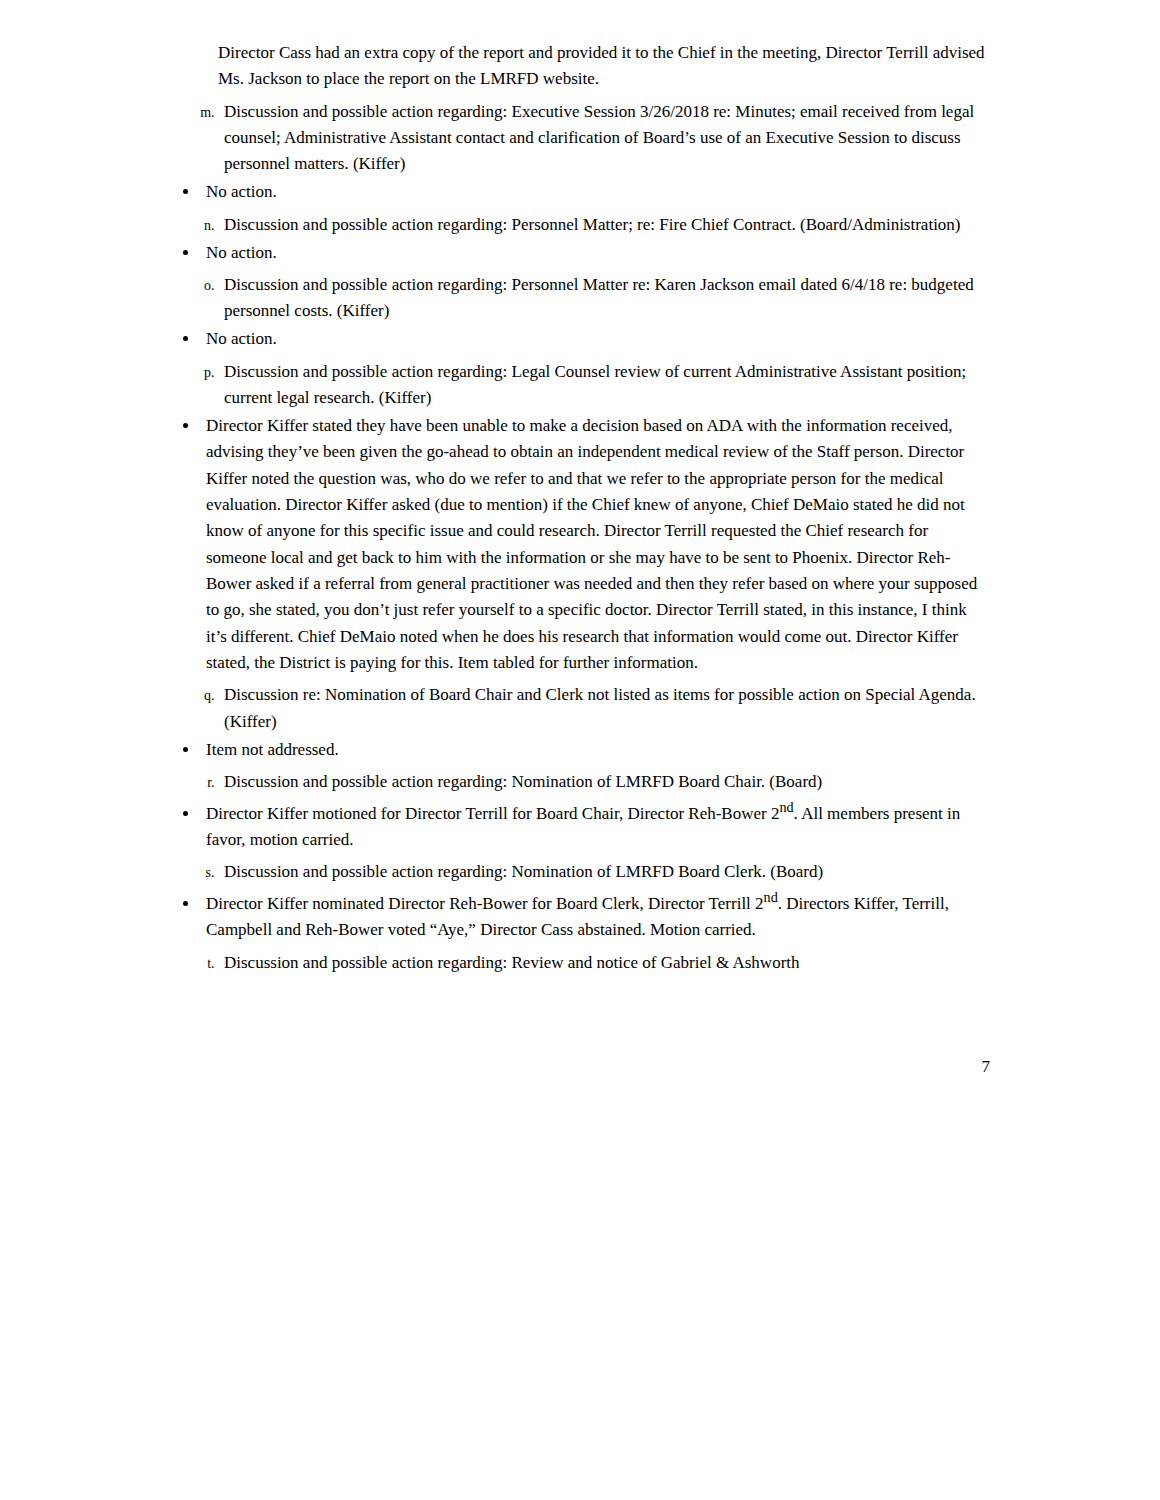Director Cass had an extra copy of the report and provided it to the Chief in the meeting, Director Terrill advised Ms. Jackson to place the report on the LMRFD website.
Discussion and possible action regarding: Executive Session 3/26/2018 re: Minutes; email received from legal counsel; Administrative Assistant contact and clarification of Board’s use of an Executive Session to discuss personnel matters. (Kiffer)
No action.
Discussion and possible action regarding: Personnel Matter; re: Fire Chief Contract. (Board/Administration)
No action.
Discussion and possible action regarding: Personnel Matter re: Karen Jackson email dated 6/4/18 re: budgeted personnel costs. (Kiffer)
No action.
Discussion and possible action regarding: Legal Counsel review of current Administrative Assistant position; current legal research. (Kiffer)
Director Kiffer stated they have been unable to make a decision based on ADA with the information received, advising they’ve been given the go-ahead to obtain an independent medical review of the Staff person. Director Kiffer noted the question was, who do we refer to and that we refer to the appropriate person for the medical evaluation. Director Kiffer asked (due to mention) if the Chief knew of anyone, Chief DeMaio stated he did not know of anyone for this specific issue and could research. Director Terrill requested the Chief research for someone local and get back to him with the information or she may have to be sent to Phoenix. Director Reh-Bower asked if a referral from general practitioner was needed and then they refer based on where your supposed to go, she stated, you don’t just refer yourself to a specific doctor. Director Terrill stated, in this instance, I think it’s different. Chief DeMaio noted when he does his research that information would come out. Director Kiffer stated, the District is paying for this. Item tabled for further information.
Discussion re: Nomination of Board Chair and Clerk not listed as items for possible action on Special Agenda. (Kiffer)
Item not addressed.
Discussion and possible action regarding: Nomination of LMRFD Board Chair. (Board)
Director Kiffer motioned for Director Terrill for Board Chair, Director Reh-Bower 2nd. All members present in favor, motion carried.
Discussion and possible action regarding: Nomination of LMRFD Board Clerk. (Board)
Director Kiffer nominated Director Reh-Bower for Board Clerk, Director Terrill 2nd. Directors Kiffer, Terrill, Campbell and Reh-Bower voted “Aye,” Director Cass abstained. Motion carried.
Discussion and possible action regarding: Review and notice of Gabriel & Ashworth
7